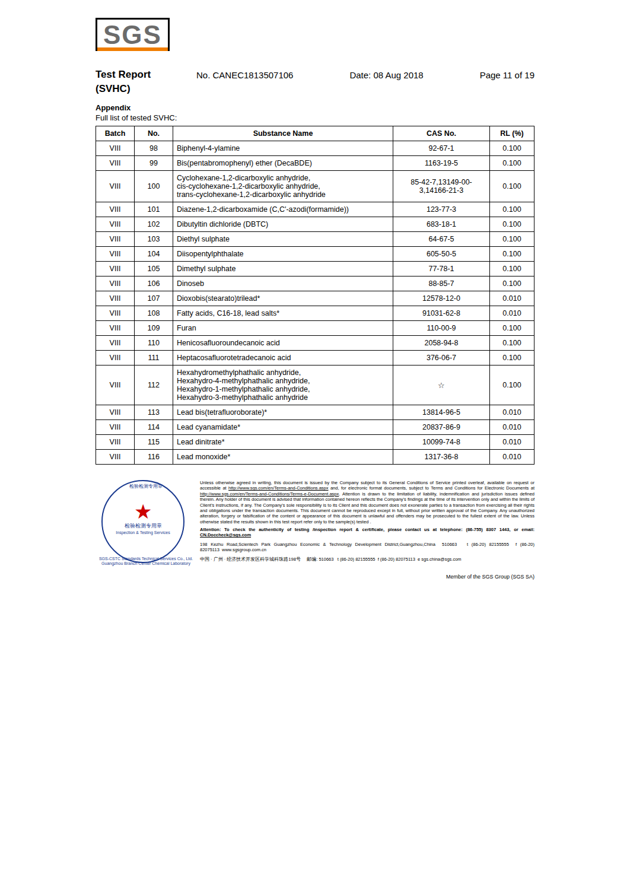SGS
Test Report
No. CANEC1813507106 Date: 08 Aug 2018 Page 11 of 19
(SVHC)
Appendix
Full list of tested SVHC:
| Batch | No. | Substance Name | CAS No. | RL (%) |
| --- | --- | --- | --- | --- |
| VIII | 98 | Biphenyl-4-ylamine | 92-67-1 | 0.100 |
| VIII | 99 | Bis(pentabromophenyl) ether (DecaBDE) | 1163-19-5 | 0.100 |
| VIII | 100 | Cyclohexane-1,2-dicarboxylic anhydride, cis-cyclohexane-1,2-dicarboxylic anhydride, trans-cyclohexane-1,2-dicarboxylic anhydride | 85-42-7,13149-00-3,14166-21-3 | 0.100 |
| VIII | 101 | Diazene-1,2-dicarboxamide (C,C'-azodi(formamide)) | 123-77-3 | 0.100 |
| VIII | 102 | Dibutyltin dichloride (DBTC) | 683-18-1 | 0.100 |
| VIII | 103 | Diethyl sulphate | 64-67-5 | 0.100 |
| VIII | 104 | Diisopentylphthalate | 605-50-5 | 0.100 |
| VIII | 105 | Dimethyl sulphate | 77-78-1 | 0.100 |
| VIII | 106 | Dinoseb | 88-85-7 | 0.100 |
| VIII | 107 | Dioxobis(stearato)trilead* | 12578-12-0 | 0.010 |
| VIII | 108 | Fatty acids, C16-18, lead salts* | 91031-62-8 | 0.010 |
| VIII | 109 | Furan | 110-00-9 | 0.100 |
| VIII | 110 | Henicosafluoroundecanoic acid | 2058-94-8 | 0.100 |
| VIII | 111 | Heptacosafluorotetradecanoic acid | 376-06-7 | 0.100 |
| VIII | 112 | Hexahydromethylphathalic anhydride, Hexahydro-4-methylphathalic anhydride, Hexahydro-1-methylphathalic anhydride, Hexahydro-3-methylphathalic anhydride | ☆ | 0.100 |
| VIII | 113 | Lead bis(tetrafluoroborate)* | 13814-96-5 | 0.010 |
| VIII | 114 | Lead cyanamidate* | 20837-86-9 | 0.010 |
| VIII | 115 | Lead dinitrate* | 10099-74-8 | 0.010 |
| VIII | 116 | Lead monoxide* | 1317-36-8 | 0.010 |
检验检测专用章
★
检验检测专用章
Inspection & Testing Services
SGS-CSTC Standards Technical Services Co., Ltd.
Guangzhou Branch Center Chemical Laboratory
Unless otherwise agreed in writing, this document is issued by the Company subject to its General Conditions of Service printed overleaf, available on request or accessible at http://www.sgs.com/en/Terms-and-Conditions.aspx and, for electronic format documents, subject to Terms and Conditions for Electronic Documents at http://www.sgs.com/en/Terms-and-Conditions/Terms-e-Document.aspx. Attention is drawn to the limitation of liability, indemnification and jurisdiction issues defined therein. Any holder of this document is advised that information contained hereon reflects the Company's findings at the time of its intervention only and within the limits of Client's instructions, if any. The Company's sole responsibility is to its Client and this document does not exonerate parties to a transaction from exercising all their rights and obligations under the transaction documents. This document cannot be reproduced except in full, without prior written approval of the Company. Any unauthorized alteration, forgery or falsification of the content or appearance of this document is unlawful and offenders may be prosecuted to the fullest extent of the law. Unless otherwise stated the results shown in this test report refer only to the sample(s) tested .
Attention: To check the authenticity of testing /inspection report & certificate, please contact us at telephone: (86-755) 8307 1443, or email: CN.Doccheck@sgs.com
198 Kezhu Road,Scientech Park Guangzhou Economic & Technology Development District,Guangzhou,China 510663 t (86-20) 82155555 f (86-20) 82075113 www.sgsgroup.com.cn
中国 · 广州 · 经济技术开发区科学城科珠路198号 邮编: 510663 t (86-20) 82155555 f (86-20) 82075113 e sgs.china@sgs.com
Member of the SGS Group (SGS SA)